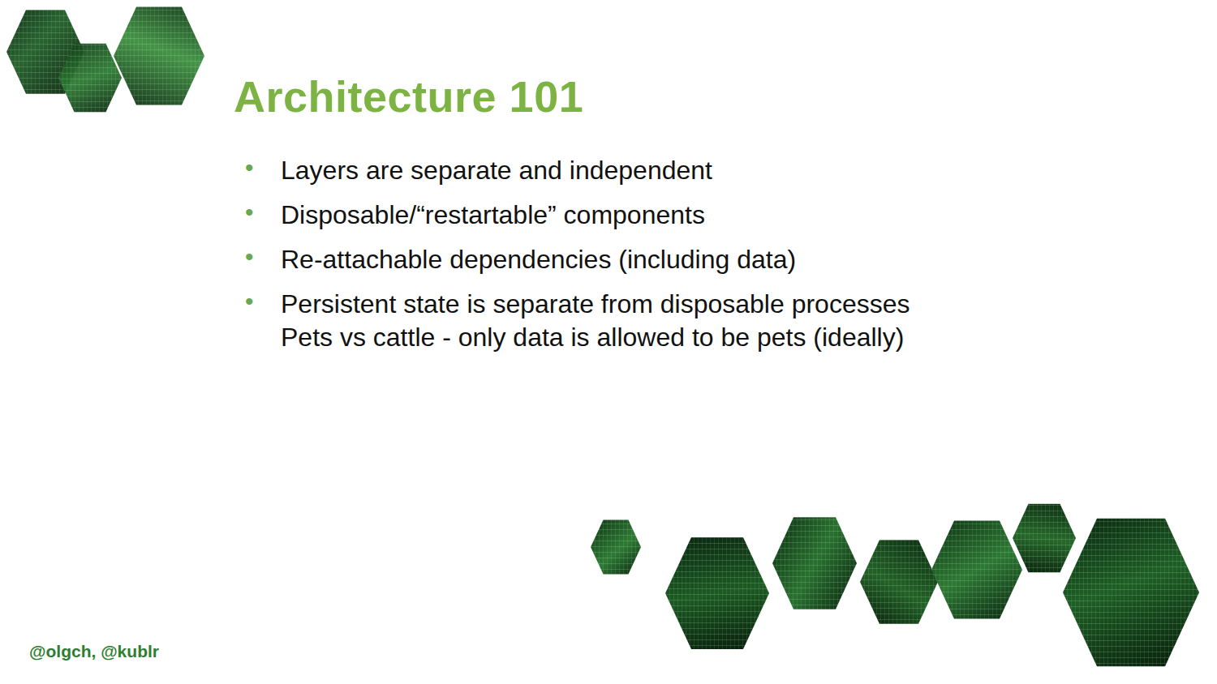Architecture 101
Layers are separate and independent
Disposable/“restartable” components
Re-attachable dependencies (including data)
Persistent state is separate from disposable processes Pets vs cattle - only data is allowed to be pets (ideally)
@olgch, @kublr